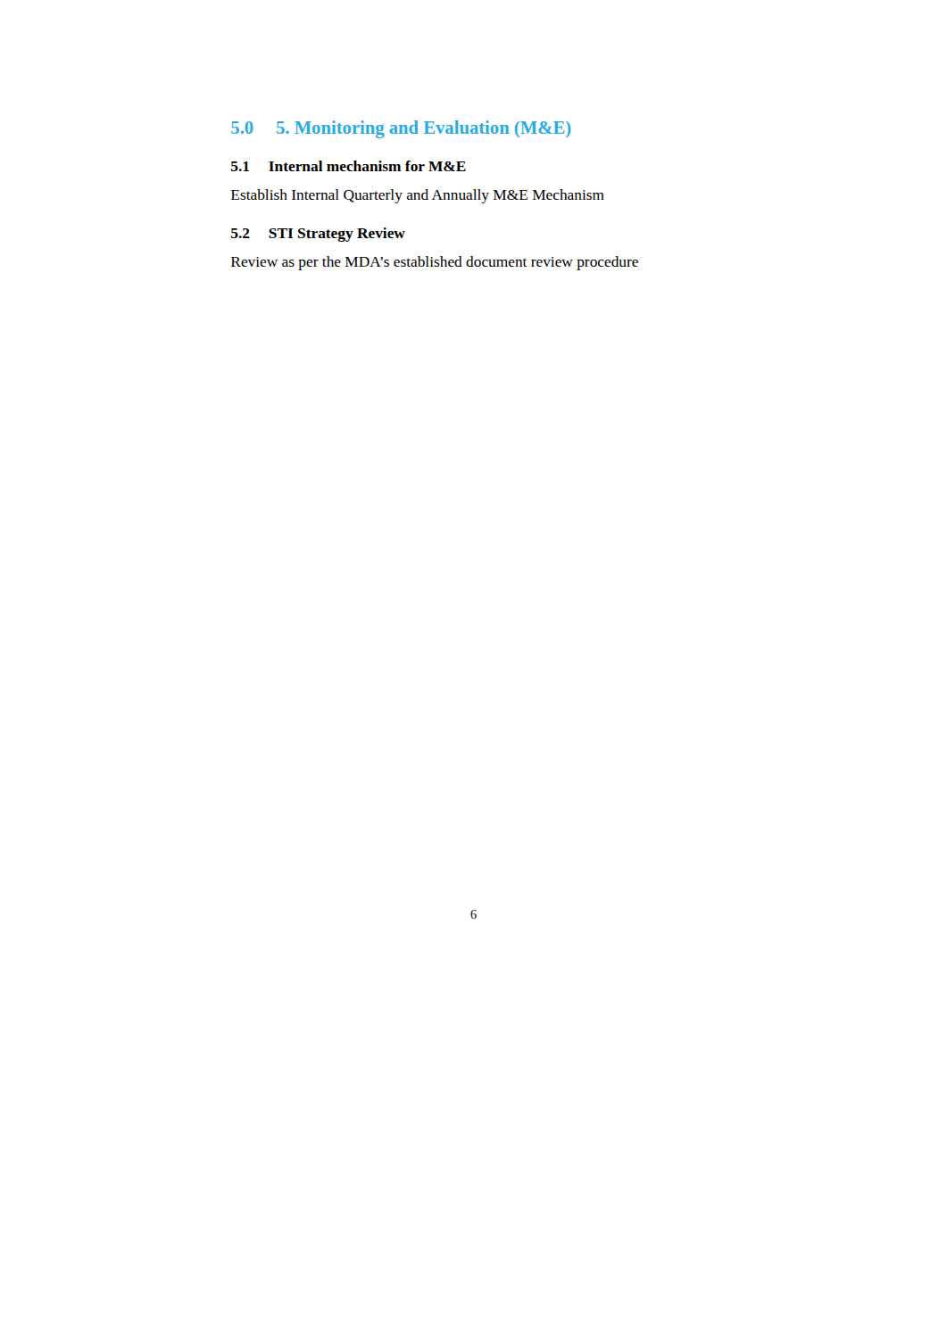5.05. Monitoring and Evaluation (M&E)
5.1 Internal mechanism for M&E
Establish Internal Quarterly and Annually M&E Mechanism
5.2 STI Strategy Review
Review as per the MDA’s established document review procedure
6